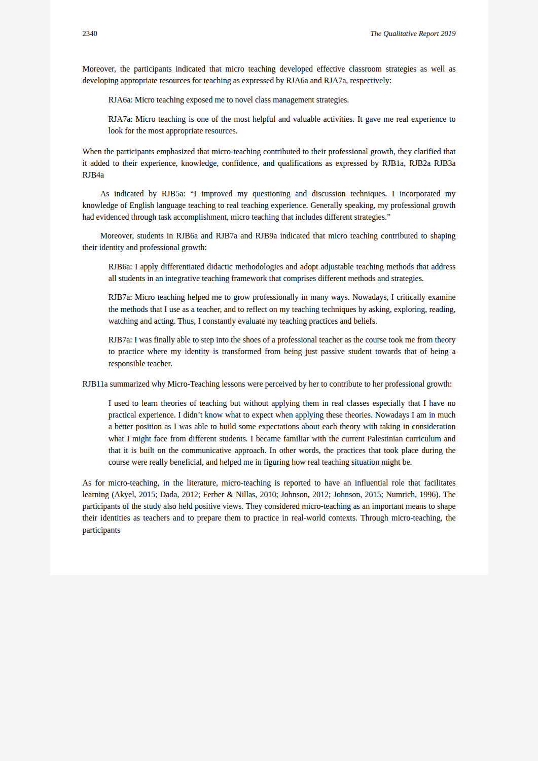2340 The Qualitative Report 2019
Moreover, the participants indicated that micro teaching developed effective classroom strategies as well as developing appropriate resources for teaching as expressed by RJA6a and RJA7a, respectively:
RJA6a: Micro teaching exposed me to novel class management strategies.
RJA7a: Micro teaching is one of the most helpful and valuable activities. It gave me real experience to look for the most appropriate resources.
When the participants emphasized that micro-teaching contributed to their professional growth, they clarified that it added to their experience, knowledge, confidence, and qualifications as expressed by RJB1a, RJB2a RJB3a RJB4a
As indicated by RJB5a: “I improved my questioning and discussion techniques. I incorporated my knowledge of English language teaching to real teaching experience. Generally speaking, my professional growth had evidenced through task accomplishment, micro teaching that includes different strategies.”
Moreover, students in RJB6a and RJB7a and RJB9a indicated that micro teaching contributed to shaping their identity and professional growth:
RJB6a: I apply differentiated didactic methodologies and adopt adjustable teaching methods that address all students in an integrative teaching framework that comprises different methods and strategies.
RJB7a: Micro teaching helped me to grow professionally in many ways. Nowadays, I critically examine the methods that I use as a teacher, and to reflect on my teaching techniques by asking, exploring, reading, watching and acting. Thus, I constantly evaluate my teaching practices and beliefs.
RJB7a: I was finally able to step into the shoes of a professional teacher as the course took me from theory to practice where my identity is transformed from being just passive student towards that of being a responsible teacher.
RJB11a summarized why Micro-Teaching lessons were perceived by her to contribute to her professional growth:
I used to learn theories of teaching but without applying them in real classes especially that I have no practical experience. I didn’t know what to expect when applying these theories. Nowadays I am in much a better position as I was able to build some expectations about each theory with taking in consideration what I might face from different students. I became familiar with the current Palestinian curriculum and that it is built on the communicative approach. In other words, the practices that took place during the course were really beneficial, and helped me in figuring how real teaching situation might be.
As for micro-teaching, in the literature, micro-teaching is reported to have an influential role that facilitates learning (Akyel, 2015; Dada, 2012; Ferber & Nillas, 2010; Johnson, 2012; Johnson, 2015; Numrich, 1996). The participants of the study also held positive views. They considered micro-teaching as an important means to shape their identities as teachers and to prepare them to practice in real-world contexts. Through micro-teaching, the participants